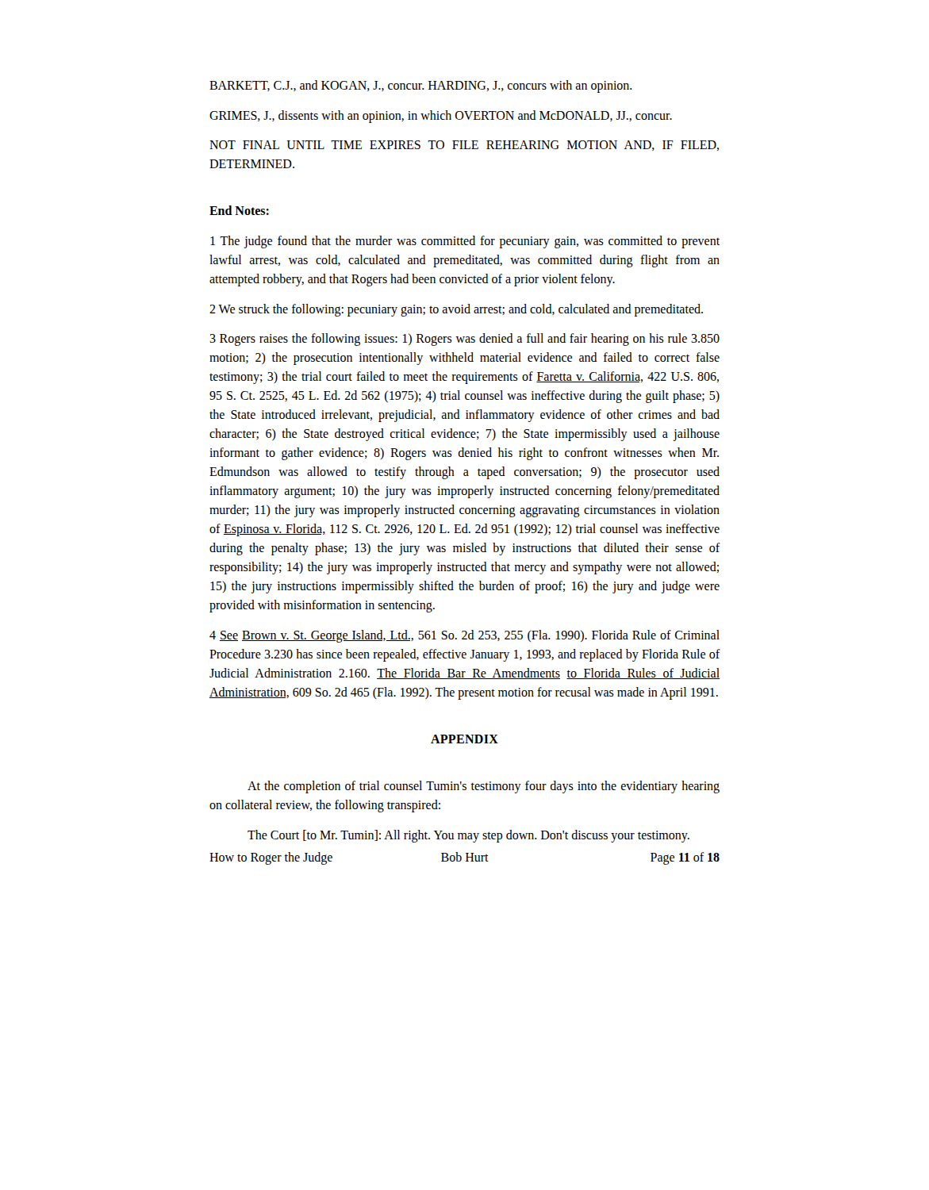BARKETT, C.J., and KOGAN, J., concur. HARDING, J., concurs with an opinion.
GRIMES, J., dissents with an opinion, in which OVERTON and McDONALD, JJ., concur.
NOT FINAL UNTIL TIME EXPIRES TO FILE REHEARING MOTION AND, IF FILED, DETERMINED.
End Notes:
1 The judge found that the murder was committed for pecuniary gain, was committed to prevent lawful arrest, was cold, calculated and premeditated, was committed during flight from an attempted robbery, and that Rogers had been convicted of a prior violent felony.
2 We struck the following: pecuniary gain; to avoid arrest; and cold, calculated and premeditated.
3 Rogers raises the following issues: 1) Rogers was denied a full and fair hearing on his rule 3.850 motion; 2) the prosecution intentionally withheld material evidence and failed to correct false testimony; 3) the trial court failed to meet the requirements of Faretta v. California, 422 U.S. 806, 95 S. Ct. 2525, 45 L. Ed. 2d 562 (1975); 4) trial counsel was ineffective during the guilt phase; 5) the State introduced irrelevant, prejudicial, and inflammatory evidence of other crimes and bad character; 6) the State destroyed critical evidence; 7) the State impermissibly used a jailhouse informant to gather evidence; 8) Rogers was denied his right to confront witnesses when Mr. Edmundson was allowed to testify through a taped conversation; 9) the prosecutor used inflammatory argument; 10) the jury was improperly instructed concerning felony/premeditated murder; 11) the jury was improperly instructed concerning aggravating circumstances in violation of Espinosa v. Florida, 112 S. Ct. 2926, 120 L. Ed. 2d 951 (1992); 12) trial counsel was ineffective during the penalty phase; 13) the jury was misled by instructions that diluted their sense of responsibility; 14) the jury was improperly instructed that mercy and sympathy were not allowed; 15) the jury instructions impermissibly shifted the burden of proof; 16) the jury and judge were provided with misinformation in sentencing.
4 See Brown v. St. George Island, Ltd., 561 So. 2d 253, 255 (Fla. 1990). Florida Rule of Criminal Procedure 3.230 has since been repealed, effective January 1, 1993, and replaced by Florida Rule of Judicial Administration 2.160. The Florida Bar Re Amendments to Florida Rules of Judicial Administration, 609 So. 2d 465 (Fla. 1992). The present motion for recusal was made in April 1991.
APPENDIX
At the completion of trial counsel Tumin's testimony four days into the evidentiary hearing on collateral review, the following transpired:
The Court [to Mr. Tumin]: All right. You may step down. Don't discuss your testimony.
How to Roger the Judge
Bob Hurt
Page 11 of 18